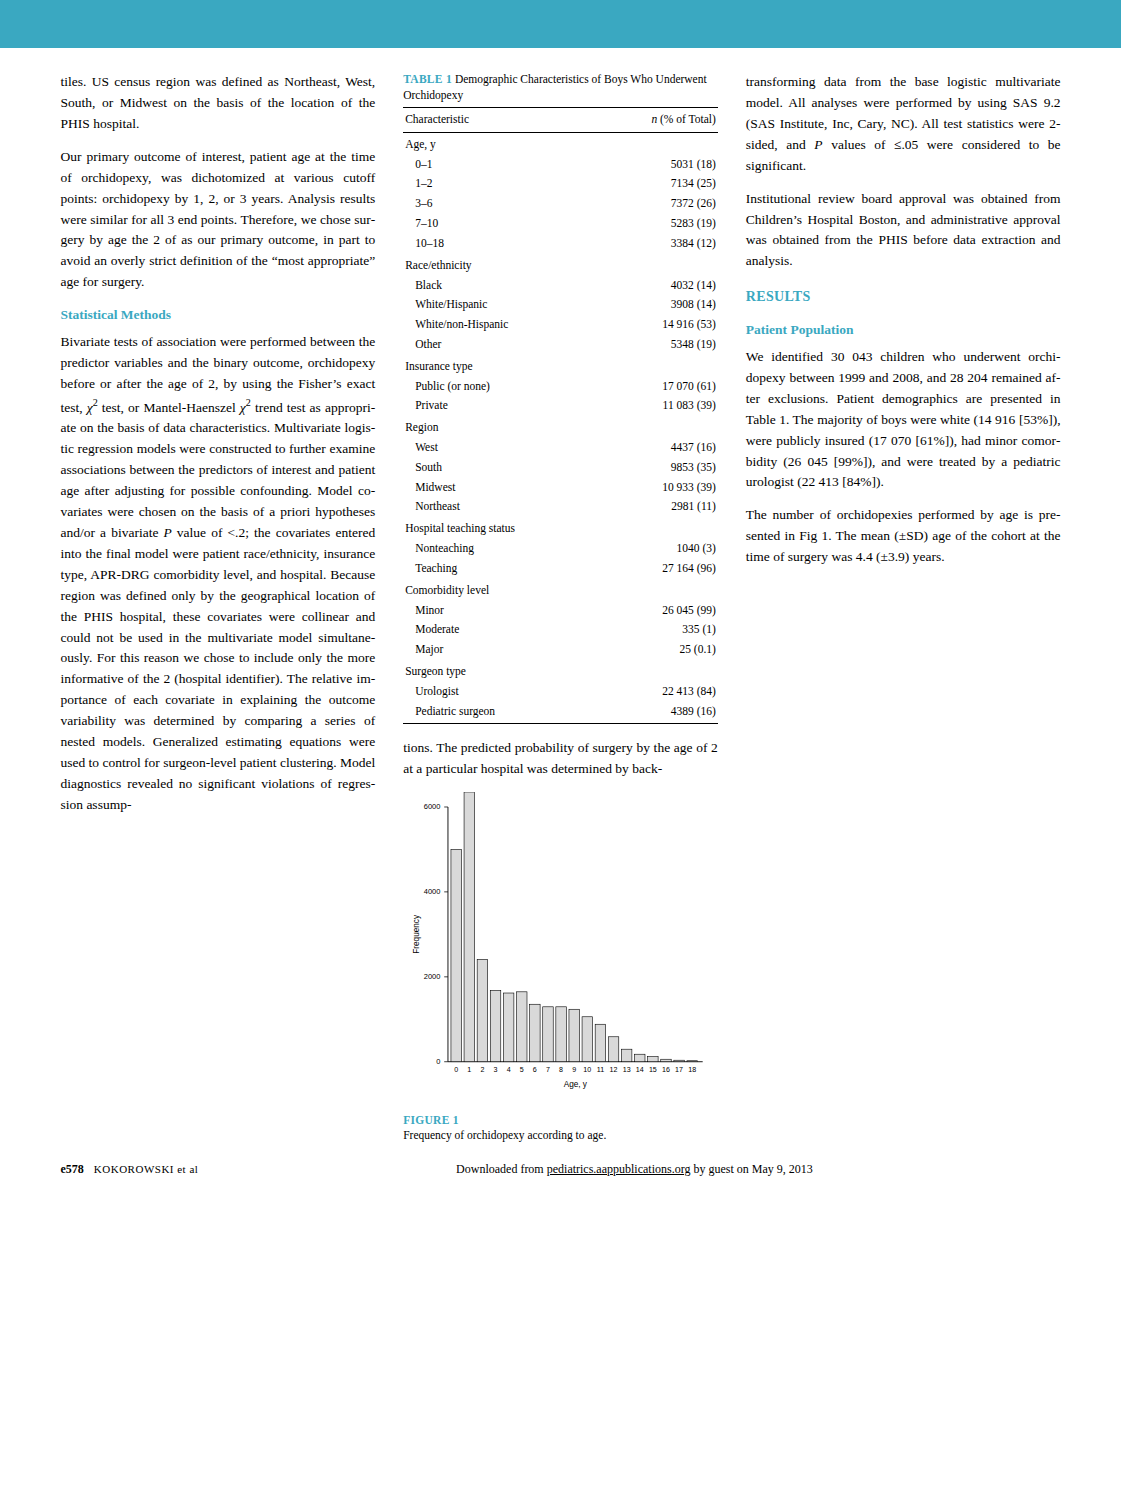tiles. US census region was defined as Northeast, West, South, or Midwest on the basis of the location of the PHIS hospital.
Our primary outcome of interest, patient age at the time of orchidopexy, was dichotomized at various cutoff points: orchidopexy by 1, 2, or 3 years. Analysis results were similar for all 3 end points. Therefore, we chose surgery by age the 2 of as our primary outcome, in part to avoid an overly strict definition of the “most appropriate” age for surgery.
Statistical Methods
Bivariate tests of association were performed between the predictor variables and the binary outcome, orchidopexy before or after the age of 2, by using the Fisher’s exact test, χ 2 test, or Mantel-Haenszel χ 2 trend test as appropriate on the basis of data characteristics. Multivariate logistic regression models were constructed to further examine associations between the predictors of interest and patient age after adjusting for possible confounding. Model covariates were chosen on the basis of a priori hypotheses and/or a bivariate P value of <.2; the covariates entered into the final model were patient race/ethnicity, insurance type, APR-DRG comorbidity level, and hospital. Because region was defined only by the geographical location of the PHIS hospital, these covariates were collinear and could not be used in the multivariate model simultaneously. For this reason we chose to include only the more informative of the 2 (hospital identifier). The relative importance of each covariate in explaining the outcome variability was determined by comparing a series of nested models. Generalized estimating equations were used to control for surgeon-level patient clustering. Model diagnostics revealed no significant violations of regression assump-
TABLE 1 Demographic Characteristics of Boys Who Underwent Orchidopexy
| Characteristic | n (% of Total) |
| --- | --- |
| Age, y | |
| 0–1 | 5031 (18) |
| 1–2 | 7134 (25) |
| 3–6 | 7372 (26) |
| 7–10 | 5283 (19) |
| 10–18 | 3384 (12) |
| Race/ethnicity | |
| Black | 4032 (14) |
| White/Hispanic | 3908 (14) |
| White/non-Hispanic | 14 916 (53) |
| Other | 5348 (19) |
| Insurance type | |
| Public (or none) | 17 070 (61) |
| Private | 11 083 (39) |
| Region | |
| West | 4437 (16) |
| South | 9853 (35) |
| Midwest | 10 933 (39) |
| Northeast | 2981 (11) |
| Hospital teaching status | |
| Nonteaching | 1040 (3) |
| Teaching | 27 164 (96) |
| Comorbidity level | |
| Minor | 26 045 (99) |
| Moderate | 335 (1) |
| Major | 25 (0.1) |
| Surgeon type | |
| Urologist | 22 413 (84) |
| Pediatric surgeon | 4389 (16) |
tions. The predicted probability of surgery by the age of 2 at a particular hospital was determined by back-
0 2000 4000 6000 Frequency 0 1 2 3 4 5 6 7 8 9 10 11 12 13 14 15 16 17 18 Age, y
FIGURE 1 Frequency of orchidopexy according to age.
transforming data from the base logistic multivariate model. All analyses were performed by using SAS 9.2 (SAS Institute, Inc, Cary, NC). All test statistics were 2-sided, and P values of ≤.05 were considered to be significant.
Institutional review board approval was obtained from Children’s Hospital Boston, and administrative approval was obtained from the PHIS before data extraction and analysis.
RESULTS
Patient Population
We identified 30 043 children who underwent orchidopexy between 1999 and 2008, and 28 204 remained after exclusions. Patient demographics are presented in Table 1. The majority of boys were white (14 916 [53%]), were publicly insured (17 070 [61%]), had minor comorbidity (26 045 [99%]), and were treated by a pediatric urologist (22 413 [84%]).
The number of orchidopexies performed by age is presented in Fig 1. The mean (±SD) age of the cohort at the time of surgery was 4.4 (±3.9) years.
e578 KOKOROWSKI et al Downloaded from pediatrics.aappublications.org by guest on May 9, 2013